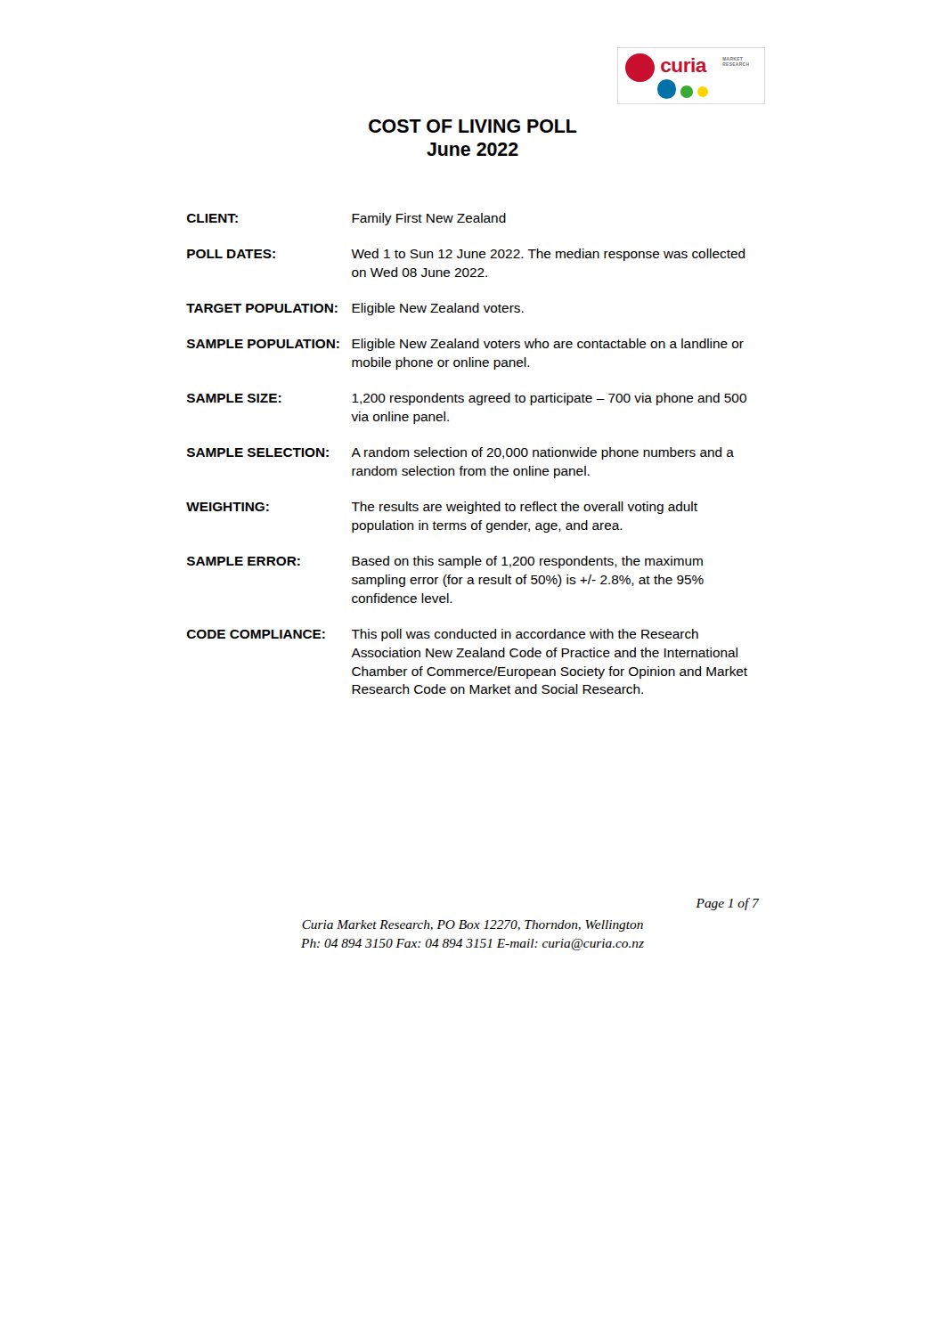curia MARKET
RESEARCH
COST OF LIVING POLLJune 2022
| CLIENT: | Family First New Zealand |
| POLL DATES: | Wed 1 to Sun 12 June 2022. The median response was collected on Wed 08 June 2022. |
| TARGET POPULATION: | Eligible New Zealand voters. |
| SAMPLE POPULATION: | Eligible New Zealand voters who are contactable on a landline or mobile phone or online panel. |
| SAMPLE SIZE: | 1,200 respondents agreed to participate – 700 via phone and 500 via online panel. |
| SAMPLE SELECTION: | A random selection of 20,000 nationwide phone numbers and a random selection from the online panel. |
| WEIGHTING: | The results are weighted to reflect the overall voting adult population in terms of gender, age, and area. |
| SAMPLE ERROR: | Based on this sample of 1,200 respondents, the maximum sampling error (for a result of 50%) is +/- 2.8%, at the 95% confidence level. |
| CODE COMPLIANCE: | This poll was conducted in accordance with the Research Association New Zealand Code of Practice and the International Chamber of Commerce/European Society for Opinion and Market Research Code on Market and Social Research. |
Page 1 of 7
Curia Market Research, PO Box 12270, Thorndon, Wellington
Ph: 04 894 3150 Fax: 04 894 3151 E-mail: curia@curia.co.nz